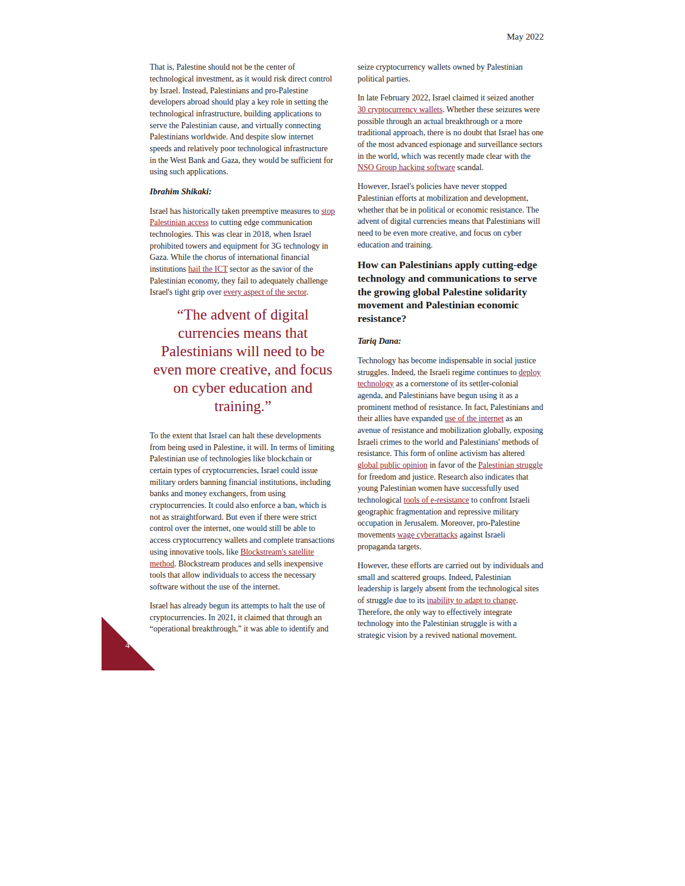May 2022
That is, Palestine should not be the center of technological investment, as it would risk direct control by Israel. Instead, Palestinians and pro-Palestine developers abroad should play a key role in setting the technological infrastructure, building applications to serve the Palestinian cause, and virtually connecting Palestinians worldwide. And despite slow internet speeds and relatively poor technological infrastructure in the West Bank and Gaza, they would be sufficient for using such applications.
Ibrahim Shikaki:
Israel has historically taken preemptive measures to stop Palestinian access to cutting edge communication technologies. This was clear in 2018, when Israel prohibited towers and equipment for 3G technology in Gaza. While the chorus of international financial institutions hail the ICT sector as the savior of the Palestinian economy, they fail to adequately challenge Israel's tight grip over every aspect of the sector.
“The advent of digital currencies means that Palestinians will need to be even more creative, and focus on cyber education and training.”
To the extent that Israel can halt these developments from being used in Palestine, it will. In terms of limiting Palestinian use of technologies like blockchain or certain types of cryptocurrencies, Israel could issue military orders banning financial institutions, including banks and money exchangers, from using cryptocurrencies. It could also enforce a ban, which is not as straightforward. But even if there were strict control over the internet, one would still be able to access cryptocurrency wallets and complete transactions using innovative tools, like Blockstream's satellite method. Blockstream produces and sells inexpensive tools that allow individuals to access the necessary software without the use of the internet.
Israel has already begun its attempts to halt the use of cryptocurrencies. In 2021, it claimed that through an “operational breakthrough,” it was able to identify and seize cryptocurrency wallets owned by Palestinian political parties.
In late February 2022, Israel claimed it seized another 30 cryptocurrency wallets. Whether these seizures were possible through an actual breakthrough or a more traditional approach, there is no doubt that Israel has one of the most advanced espionage and surveillance sectors in the world, which was recently made clear with the NSO Group hacking software scandal.
However, Israel's policies have never stopped Palestinian efforts at mobilization and development, whether that be in political or economic resistance. The advent of digital currencies means that Palestinians will need to be even more creative, and focus on cyber education and training.
How can Palestinians apply cutting-edge technology and communications to serve the growing global Palestine solidarity movement and Palestinian economic resistance?
Tariq Dana:
Technology has become indispensable in social justice struggles. Indeed, the Israeli regime continues to deploy technology as a cornerstone of its settler-colonial agenda, and Palestinians have begun using it as a prominent method of resistance. In fact, Palestinians and their allies have expanded use of the internet as an avenue of resistance and mobilization globally, exposing Israeli crimes to the world and Palestinians' methods of resistance. This form of online activism has altered global public opinion in favor of the Palestinian struggle for freedom and justice. Research also indicates that young Palestinian women have successfully used technological tools of e-resistance to confront Israeli geographic fragmentation and repressive military occupation in Jerusalem. Moreover, pro-Palestine movements wage cyberattacks against Israeli propaganda targets.
However, these efforts are carried out by individuals and small and scattered groups. Indeed, Palestinian leadership is largely absent from the technological sites of struggle due to its inability to adapt to change. Therefore, the only way to effectively integrate technology into the Palestinian struggle is with a strategic vision by a revived national movement.
4